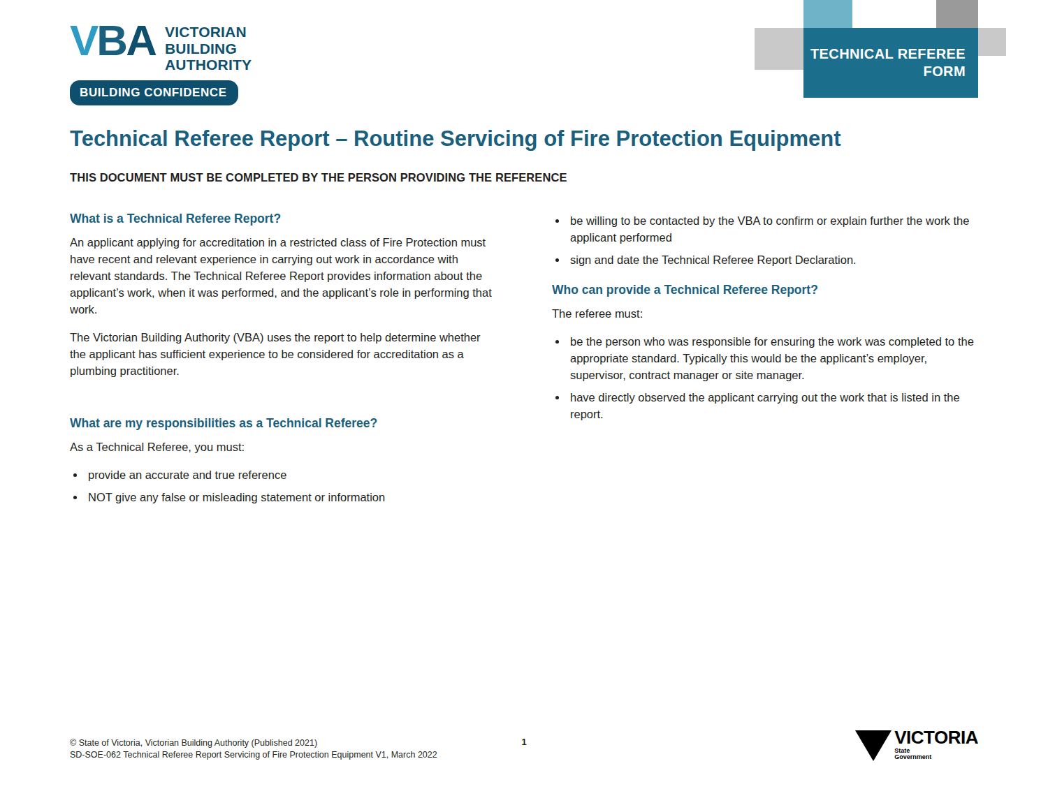VBA
VICTORIAN
BUILDING
AUTHORITY
BUILDING CONFIDENCE
TECHNICAL REFEREE
FORM
Technical Referee Report – Routine Servicing of Fire Protection Equipment
THIS DOCUMENT MUST BE COMPLETED BY THE PERSON PROVIDING THE REFERENCE
What is a Technical Referee Report?
An applicant applying for accreditation in a restricted class of Fire Protection must have recent and relevant experience in carrying out work in accordance with relevant standards. The Technical Referee Report provides information about the applicant’s work, when it was performed, and the applicant’s role in performing that work.
The Victorian Building Authority (VBA) uses the report to help determine whether the applicant has sufficient experience to be considered for accreditation as a plumbing practitioner.
What are my responsibilities as a Technical Referee?
As a Technical Referee, you must:
provide an accurate and true reference
NOT give any false or misleading statement or information
be willing to be contacted by the VBA to confirm or explain further the work the applicant performed
sign and date the Technical Referee Report Declaration.
Who can provide a Technical Referee Report?
The referee must:
be the person who was responsible for ensuring the work was completed to the appropriate standard. Typically this would be the applicant’s employer, supervisor, contract manager or site manager.
have directly observed the applicant carrying out the work that is listed in the report.
© State of Victoria, Victorian Building Authority (Published 2021)
SD-SOE-062 Technical Referee Report Servicing of Fire Protection Equipment V1, March 2022
VICTORIA
State
Government
1